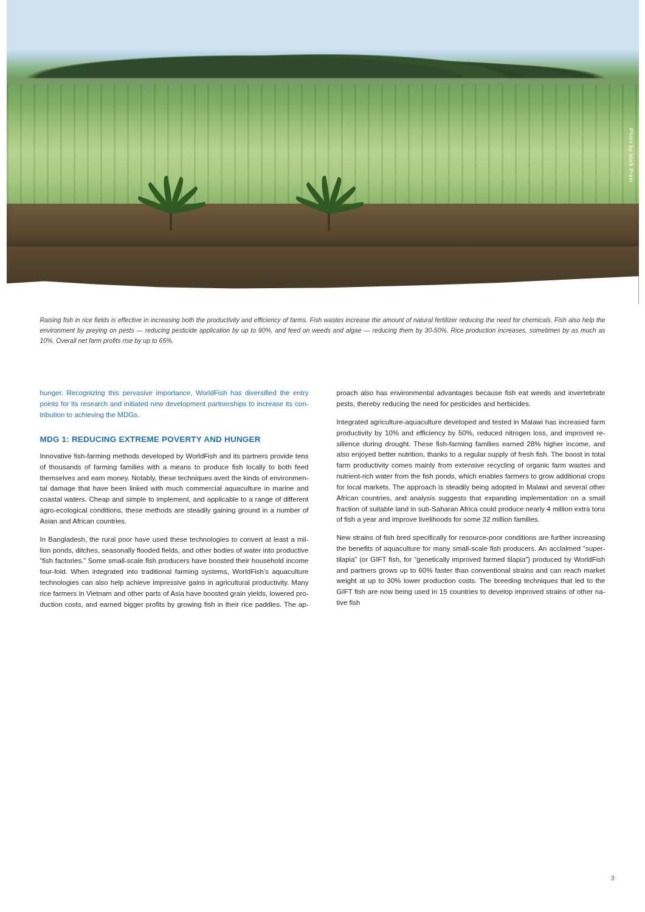Photo by Mark Prein
Raising fish in rice fields is effective in increasing both the productivity and efficiency of farms. Fish wastes increase the amount of natural fertilizer reducing the need for chemicals. Fish also help the environment by preying on pests — reducing pesticide application by up to 90%, and feed on weeds and algae — reducing them by 30-50%. Rice production increases, sometimes by as much as 10%. Overall net farm profits rise by up to 65%.
hunger. Recognizing this pervasive importance, WorldFish has diversified the entry points for its research and initiated new development partnerships to increase its contribution to achieving the MDGs.
MDG 1: Reducing Extreme Poverty and Hunger
Innovative fish-farming methods developed by WorldFish and its partners provide tens of thousands of farming families with a means to produce fish locally to both feed themselves and earn money. Notably, these techniques avert the kinds of environmental damage that have been linked with much commercial aquaculture in marine and coastal waters. Cheap and simple to implement, and applicable to a range of different agro-ecological conditions, these methods are steadily gaining ground in a number of Asian and African countries.
In Bangladesh, the rural poor have used these technologies to convert at least a million ponds, ditches, seasonally flooded fields, and other bodies of water into productive “fish factories.” Some small-scale fish producers have boosted their household income four-fold. When integrated into traditional farming systems, WorldFish’s aquaculture technologies can also help achieve impressive gains in agricultural productivity. Many rice farmers in Vietnam and other parts of Asia have boosted grain yields, lowered production costs, and earned bigger profits by growing fish in their rice paddies. The approach also has environmental advantages because fish eat weeds and invertebrate pests, thereby reducing the need for pesticides and herbicides.
Integrated agriculture-aquaculture developed and tested in Malawi has increased farm productivity by 10% and efficiency by 50%, reduced nitrogen loss, and improved resilience during drought. These fish-farming families earned 28% higher income, and also enjoyed better nutrition, thanks to a regular supply of fresh fish. The boost in total farm productivity comes mainly from extensive recycling of organic farm wastes and nutrient-rich water from the fish ponds, which enables farmers to grow additional crops for local markets. The approach is steadily being adopted in Malawi and several other African countries, and analysis suggests that expanding implementation on a small fraction of suitable land in sub-Saharan Africa could produce nearly 4 million extra tons of fish a year and improve livelihoods for some 32 million families.
New strains of fish bred specifically for resource-poor conditions are further increasing the benefits of aquaculture for many small-scale fish producers. An acclaimed “super-tilapia” (or GIFT fish, for “genetically improved farmed tilapia”) produced by WorldFish and partners grows up to 60% faster than conventional strains and can reach market weight at up to 30% lower production costs. The breeding techniques that led to the GIFT fish are now being used in 15 countries to develop improved strains of other native fish
3